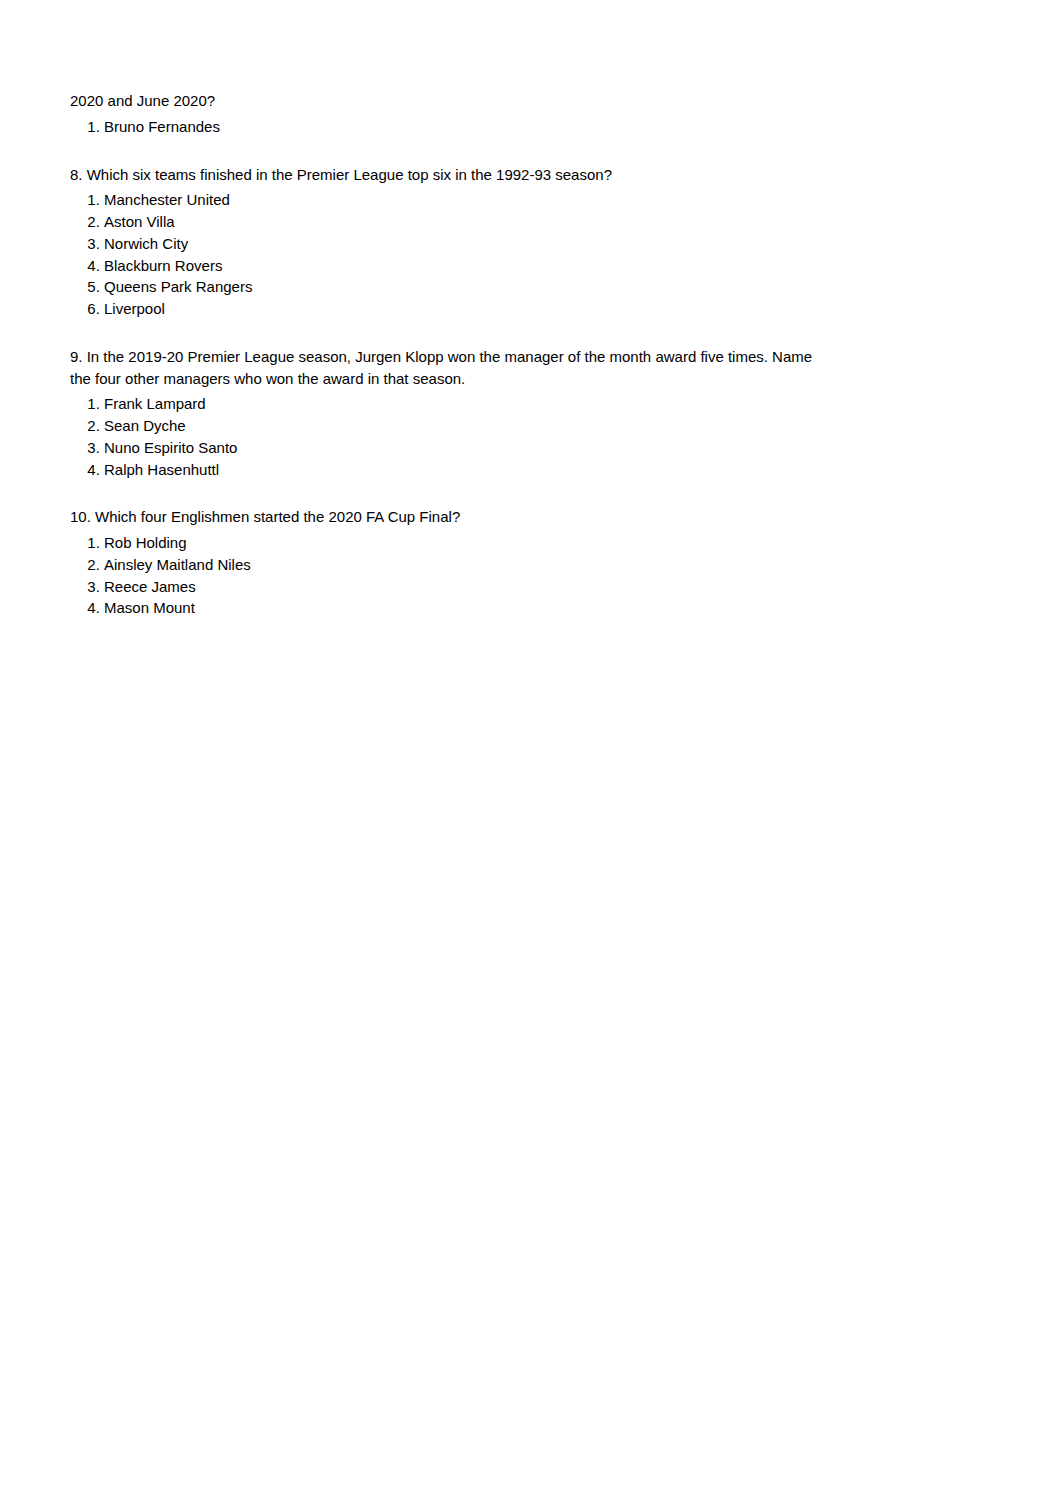2020 and June 2020?
Bruno Fernandes
8. Which six teams finished in the Premier League top six in the 1992-93 season?
Manchester United
Aston Villa
Norwich City
Blackburn Rovers
Queens Park Rangers
Liverpool
9. In the 2019-20 Premier League season, Jurgen Klopp won the manager of the month award five times. Name the four other managers who won the award in that season.
Frank Lampard
Sean Dyche
Nuno Espirito Santo
Ralph Hasenhuttl
10. Which four Englishmen started the 2020 FA Cup Final?
Rob Holding
Ainsley Maitland Niles
Reece James
Mason Mount